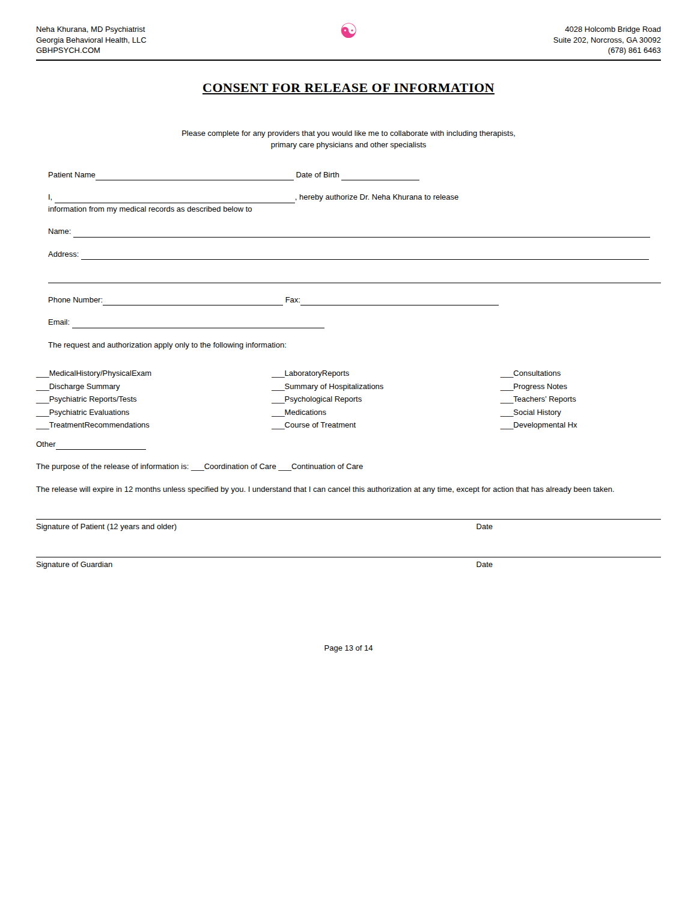Neha Khurana, MD Psychiatrist
Georgia Behavioral Health, LLC
GBHPSYCH.COM
☯
4028 Holcomb Bridge Road
Suite 202, Norcross, GA 30092
(678) 861 6463
CONSENT FOR RELEASE OF INFORMATION
Please complete for any providers that you would like me to collaborate with including therapists,
primary care physicians and other specialists
Patient Name Date of Birth
I, , hereby authorize Dr. Neha Khurana to release
information from my medical records as described below to
Name:
Address:
Phone Number: Fax:
Email:
The request and authorization apply only to the following information:
| ___MedicalHistory/PhysicalExam | ___LaboratoryReports | ___Consultations |
| ___Discharge Summary | ___Summary of Hospitalizations | ___Progress Notes |
| ___Psychiatric Reports/Tests | ___Psychological Reports | ___Teachers’ Reports |
| ___Psychiatric Evaluations | ___Medications | ___Social History |
| ___TreatmentRecommendations | ___Course of Treatment | ___Developmental Hx |
Other
The purpose of the release of information is: ___Coordination of Care ___Continuation of Care
The release will expire in 12 months unless specified by you. I understand that I can cancel this authorization at any time, except for action that has already been taken.
Signature of Patient (12 years and older) Date
Signature of Guardian Date
Page 13 of 14